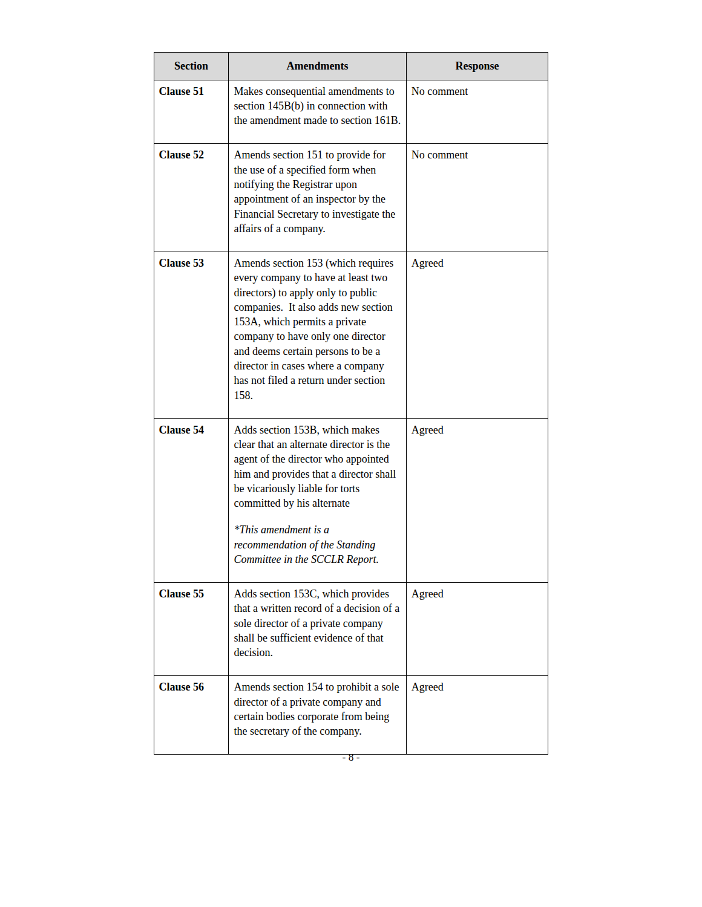| Section | Amendments | Response |
| --- | --- | --- |
| Clause 51 | Makes consequential amendments to section 145B(b) in connection with the amendment made to section 161B. | No comment |
| Clause 52 | Amends section 151 to provide for the use of a specified form when notifying the Registrar upon appointment of an inspector by the Financial Secretary to investigate the affairs of a company. | No comment |
| Clause 53 | Amends section 153 (which requires every company to have at least two directors) to apply only to public companies. It also adds new section 153A, which permits a private company to have only one director and deems certain persons to be a director in cases where a company has not filed a return under section 158. | Agreed |
| Clause 54 | Adds section 153B, which makes clear that an alternate director is the agent of the director who appointed him and provides that a director shall be vicariously liable for torts committed by his alternate *This amendment is a recommendation of the Standing Committee in the SCCLR Report. | Agreed |
| Clause 55 | Adds section 153C, which provides that a written record of a decision of a sole director of a private company shall be sufficient evidence of that decision. | Agreed |
| Clause 56 | Amends section 154 to prohibit a sole director of a private company and certain bodies corporate from being the secretary of the company. | Agreed |
- 8 -